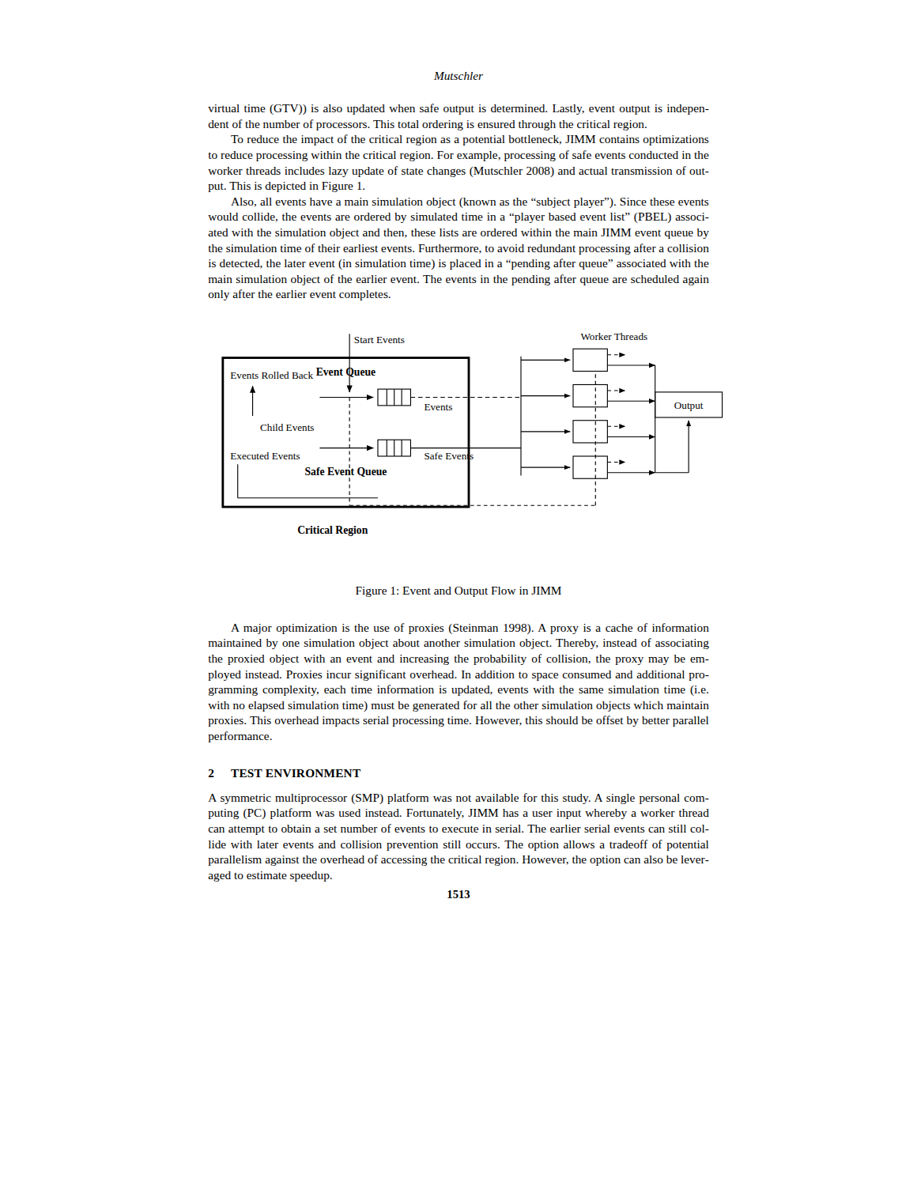Mutschler
virtual time (GTV)) is also updated when safe output is determined. Lastly, event output is independent of the number of processors. This total ordering is ensured through the critical region.
To reduce the impact of the critical region as a potential bottleneck, JIMM contains optimizations to reduce processing within the critical region. For example, processing of safe events conducted in the worker threads includes lazy update of state changes (Mutschler 2008) and actual transmission of output. This is depicted in Figure 1.
Also, all events have a main simulation object (known as the “subject player”). Since these events would collide, the events are ordered by simulated time in a “player based event list” (PBEL) associated with the simulation object and then, these lists are ordered within the main JIMM event queue by the simulation time of their earliest events. Furthermore, to avoid redundant processing after a collision is detected, the later event (in simulation time) is placed in a “pending after queue” associated with the main simulation object of the earlier event. The events in the pending after queue are scheduled again only after the earlier event completes.
Start Events Worker Threads Event Queue Events Rolled Back Child Events Executed Events Safe Event Queue Events Safe Events Output Critical Region
Figure 1: Event and Output Flow in JIMM
A major optimization is the use of proxies (Steinman 1998). A proxy is a cache of information maintained by one simulation object about another simulation object. Thereby, instead of associating the proxied object with an event and increasing the probability of collision, the proxy may be employed instead. Proxies incur significant overhead. In addition to space consumed and additional programming complexity, each time information is updated, events with the same simulation time (i.e. with no elapsed simulation time) must be generated for all the other simulation objects which maintain proxies. This overhead impacts serial processing time. However, this should be offset by better parallel performance.
2 TEST ENVIRONMENT
A symmetric multiprocessor (SMP) platform was not available for this study. A single personal computing (PC) platform was used instead. Fortunately, JIMM has a user input whereby a worker thread can attempt to obtain a set number of events to execute in serial. The earlier serial events can still collide with later events and collision prevention still occurs. The option allows a tradeoff of potential parallelism against the overhead of accessing the critical region. However, the option can also be leveraged to estimate speedup.
1513